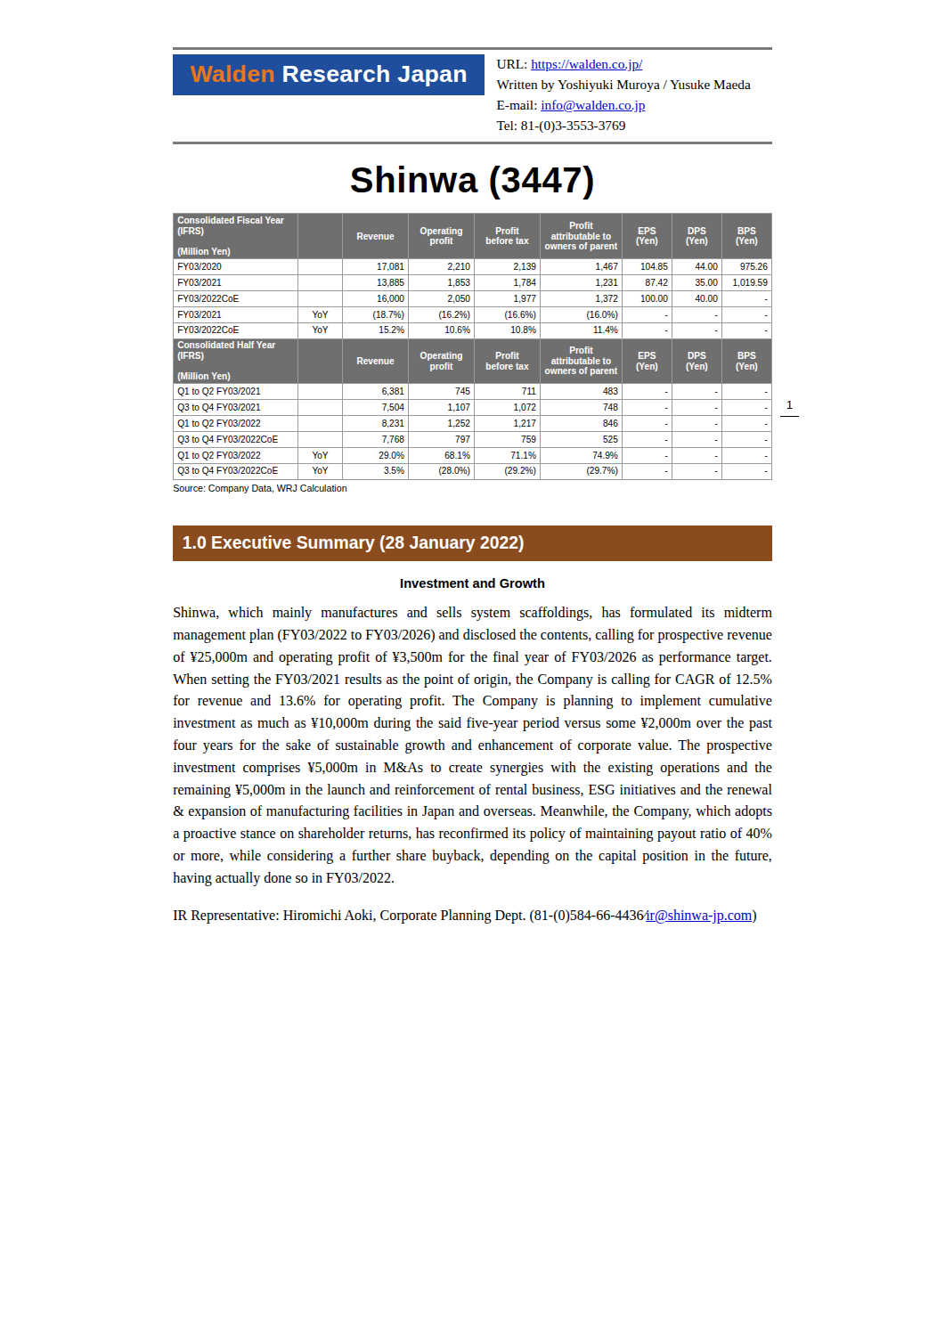Walden Research Japan
URL: https://walden.co.jp/
Written by Yoshiyuki Muroya / Yusuke Maeda
E-mail: info@walden.co.jp
Tel: 81-(0)3-3553-3769
Shinwa (3447)
| Consolidated Fiscal Year (IFRS) (Million Yen) | | Revenue | Operating profit | Profit before tax | Profit attributable to owners of parent | EPS (Yen) | DPS (Yen) | BPS (Yen) |
| --- | --- | --- | --- | --- | --- | --- | --- | --- |
| FY03/2020 | | 17,081 | 2,210 | 2,139 | 1,467 | 104.85 | 44.00 | 975.26 |
| FY03/2021 | | 13,885 | 1,853 | 1,784 | 1,231 | 87.42 | 35.00 | 1,019.59 |
| FY03/2022CoE | | 16,000 | 2,050 | 1,977 | 1,372 | 100.00 | 40.00 | - |
| FY03/2021 | YoY | (18.7%) | (16.2%) | (16.6%) | (16.0%) | - | - | - |
| FY03/2022CoE | YoY | 15.2% | 10.6% | 10.8% | 11.4% | - | - | - |
| Consolidated Half Year (IFRS) (Million Yen) | | Revenue | Operating profit | Profit before tax | Profit attributable to owners of parent | EPS (Yen) | DPS (Yen) | BPS (Yen) |
| Q1 to Q2 FY03/2021 | | 6,381 | 745 | 711 | 483 | - | - | - |
| Q3 to Q4 FY03/2021 | | 7,504 | 1,107 | 1,072 | 748 | - | - | - |
| Q1 to Q2 FY03/2022 | | 8,231 | 1,252 | 1,217 | 846 | - | - | - |
| Q3 to Q4 FY03/2022CoE | | 7,768 | 797 | 759 | 525 | - | - | - |
| Q1 to Q2 FY03/2022 | YoY | 29.0% | 68.1% | 71.1% | 74.9% | - | - | - |
| Q3 to Q4 FY03/2022CoE | YoY | 3.5% | (28.0%) | (29.2%) | (29.7%) | - | - | - |
Source: Company Data, WRJ Calculation
1.0 Executive Summary (28 January 2022)
1
Investment and Growth
Shinwa, which mainly manufactures and sells system scaffoldings, has formulated its midterm management plan (FY03/2022 to FY03/2026) and disclosed the contents, calling for prospective revenue of ¥25,000m and operating profit of ¥3,500m for the final year of FY03/2026 as performance target. When setting the FY03/2021 results as the point of origin, the Company is calling for CAGR of 12.5% for revenue and 13.6% for operating profit. The Company is planning to implement cumulative investment as much as ¥10,000m during the said five-year period versus some ¥2,000m over the past four years for the sake of sustainable growth and enhancement of corporate value. The prospective investment comprises ¥5,000m in M&As to create synergies with the existing operations and the remaining ¥5,000m in the launch and reinforcement of rental business, ESG initiatives and the renewal & expansion of manufacturing facilities in Japan and overseas. Meanwhile, the Company, which adopts a proactive stance on shareholder returns, has reconfirmed its policy of maintaining payout ratio of 40% or more, while considering a further share buyback, depending on the capital position in the future, having actually done so in FY03/2022.
IR Representative: Hiromichi Aoki, Corporate Planning Dept. (81-(0)584-66-4436∕ir@shinwa-jp.com)